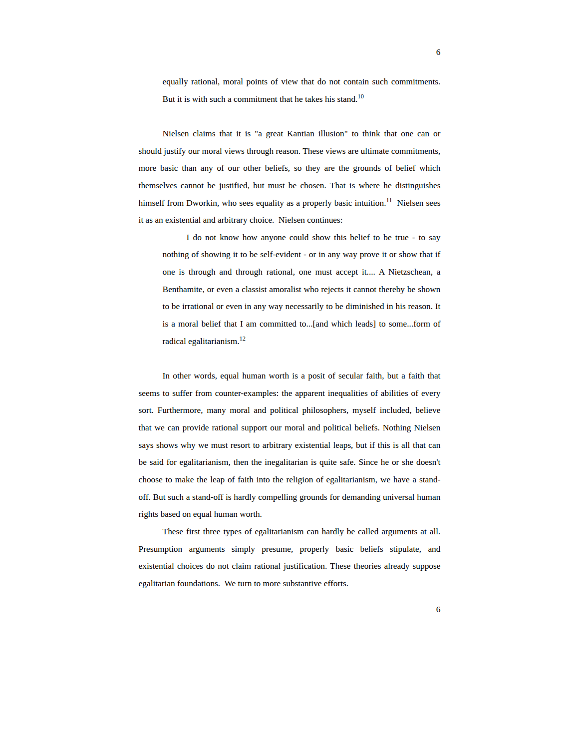6
equally rational, moral points of view that do not contain such commitments. But it is with such a commitment that he takes his stand.10
Nielsen claims that it is "a great Kantian illusion" to think that one can or should justify our moral views through reason. These views are ultimate commitments, more basic than any of our other beliefs, so they are the grounds of belief which themselves cannot be justified, but must be chosen. That is where he distinguishes himself from Dworkin, who sees equality as a properly basic intuition.11 Nielsen sees it as an existential and arbitrary choice. Nielsen continues:
I do not know how anyone could show this belief to be true - to say nothing of showing it to be self-evident - or in any way prove it or show that if one is through and through rational, one must accept it.... A Nietzschean, a Benthamite, or even a classist amoralist who rejects it cannot thereby be shown to be irrational or even in any way necessarily to be diminished in his reason. It is a moral belief that I am committed to...[and which leads] to some...form of radical egalitarianism.12
In other words, equal human worth is a posit of secular faith, but a faith that seems to suffer from counter-examples: the apparent inequalities of abilities of every sort. Furthermore, many moral and political philosophers, myself included, believe that we can provide rational support our moral and political beliefs. Nothing Nielsen says shows why we must resort to arbitrary existential leaps, but if this is all that can be said for egalitarianism, then the inegalitarian is quite safe. Since he or she doesn't choose to make the leap of faith into the religion of egalitarianism, we have a stand-off. But such a stand-off is hardly compelling grounds for demanding universal human rights based on equal human worth.
These first three types of egalitarianism can hardly be called arguments at all. Presumption arguments simply presume, properly basic beliefs stipulate, and existential choices do not claim rational justification. These theories already suppose egalitarian foundations. We turn to more substantive efforts.
6